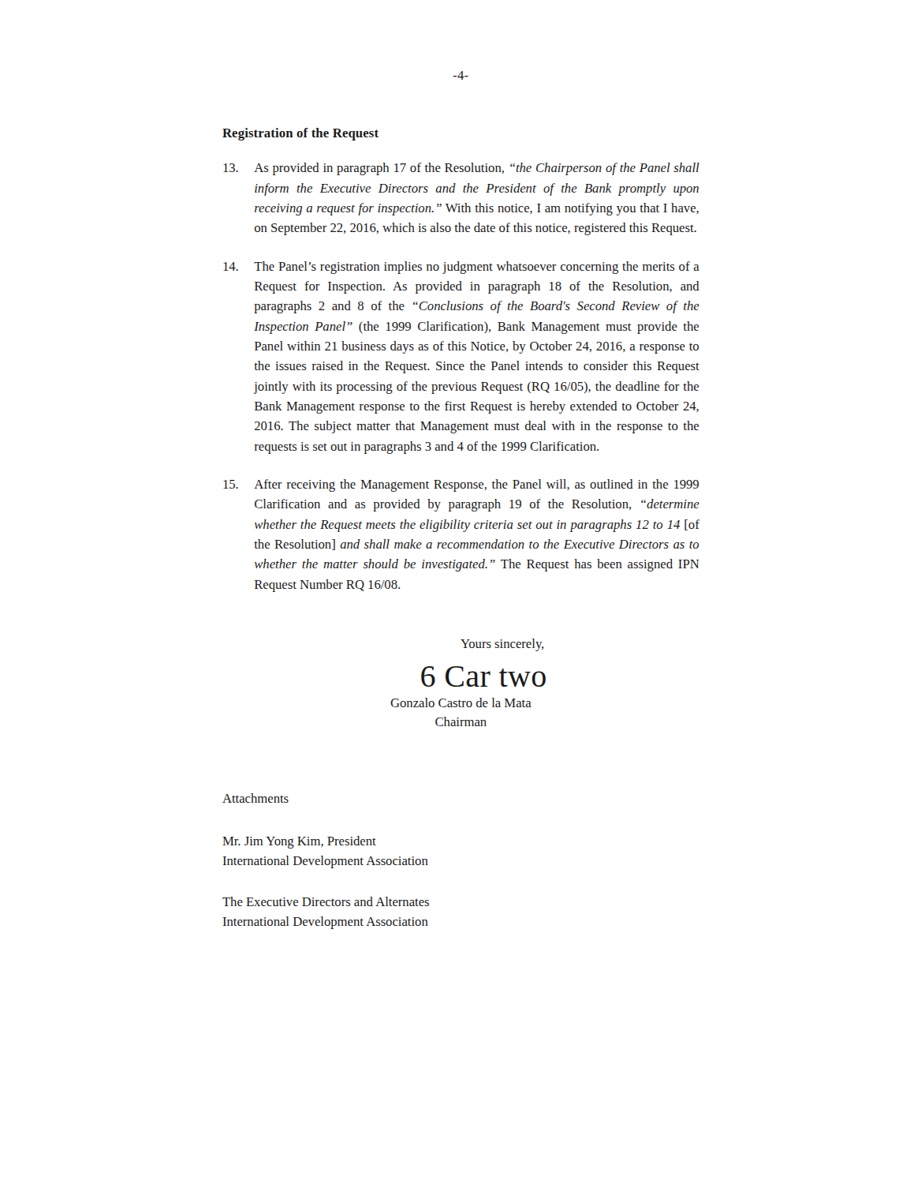-4-
Registration of the Request
13. As provided in paragraph 17 of the Resolution, “the Chairperson of the Panel shall inform the Executive Directors and the President of the Bank promptly upon receiving a request for inspection.” With this notice, I am notifying you that I have, on September 22, 2016, which is also the date of this notice, registered this Request.
14. The Panel’s registration implies no judgment whatsoever concerning the merits of a Request for Inspection. As provided in paragraph 18 of the Resolution, and paragraphs 2 and 8 of the “Conclusions of the Board's Second Review of the Inspection Panel” (the 1999 Clarification), Bank Management must provide the Panel within 21 business days as of this Notice, by October 24, 2016, a response to the issues raised in the Request. Since the Panel intends to consider this Request jointly with its processing of the previous Request (RQ 16/05), the deadline for the Bank Management response to the first Request is hereby extended to October 24, 2016. The subject matter that Management must deal with in the response to the requests is set out in paragraphs 3 and 4 of the 1999 Clarification.
15. After receiving the Management Response, the Panel will, as outlined in the 1999 Clarification and as provided by paragraph 19 of the Resolution, “determine whether the Request meets the eligibility criteria set out in paragraphs 12 to 14 [of the Resolution] and shall make a recommendation to the Executive Directors as to whether the matter should be investigated.” The Request has been assigned IPN Request Number RQ 16/08.
Yours sincerely,
6 Car two
Gonzalo Castro de la Mata
Chairman
Attachments
Mr. Jim Yong Kim, President
International Development Association
The Executive Directors and Alternates
International Development Association